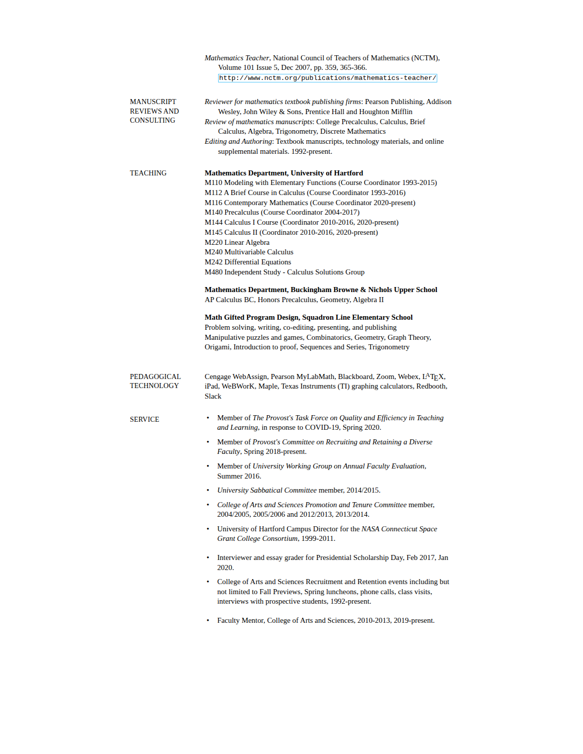Mathematics Teacher, National Council of Teachers of Mathematics (NCTM), Volume 101 Issue 5, Dec 2007, pp. 359, 365-366.
http://www.nctm.org/publications/mathematics-teacher/
Manuscript
Reviews and
Consulting
Reviewer for mathematics textbook publishing firms: Pearson Publishing, Addison Wesley, John Wiley & Sons, Prentice Hall and Houghton Mifflin
Review of mathematics manuscripts: College Precalculus, Calculus, Brief Calculus, Algebra, Trigonometry, Discrete Mathematics
Editing and Authoring: Textbook manuscripts, technology materials, and online supplemental materials. 1992-present.
Teaching
Mathematics Department, University of Hartford
M110 Modeling with Elementary Functions (Course Coordinator 1993-2015)
M112 A Brief Course in Calculus (Course Coordinator 1993-2016)
M116 Contemporary Mathematics (Course Coordinator 2020-present)
M140 Precalculus (Course Coordinator 2004-2017)
M144 Calculus I Course (Coordinator 2010-2016, 2020-present)
M145 Calculus II (Coordinator 2010-2016, 2020-present)
M220 Linear Algebra
M240 Multivariable Calculus
M242 Differential Equations
M480 Independent Study - Calculus Solutions Group
Mathematics Department, Buckingham Browne & Nichols Upper School
AP Calculus BC, Honors Precalculus, Geometry, Algebra II
Math Gifted Program Design, Squadron Line Elementary School
Problem solving, writing, co-editing, presenting, and publishing
Manipulative puzzles and games, Combinatorics, Geometry, Graph Theory, Origami, Introduction to proof, Sequences and Series, Trigonometry
Pedagogical
Technology
Cengage WebAssign, Pearson MyLabMath, Blackboard, Zoom, Webex, LATEX, iPad, WeBWorK, Maple, Texas Instruments (TI) graphing calculators, Redbooth, Slack
Service
Member of The Provost's Task Force on Quality and Efficiency in Teaching and Learning, in response to COVID-19, Spring 2020.
Member of Provost's Committee on Recruiting and Retaining a Diverse Faculty, Spring 2018-present.
Member of University Working Group on Annual Faculty Evaluation, Summer 2016.
University Sabbatical Committee member, 2014/2015.
College of Arts and Sciences Promotion and Tenure Committee member, 2004/2005, 2005/2006 and 2012/2013, 2013/2014.
University of Hartford Campus Director for the NASA Connecticut Space Grant College Consortium, 1999-2011.
Interviewer and essay grader for Presidential Scholarship Day, Feb 2017, Jan 2020.
College of Arts and Sciences Recruitment and Retention events including but not limited to Fall Previews, Spring luncheons, phone calls, class visits, interviews with prospective students, 1992-present.
Faculty Mentor, College of Arts and Sciences, 2010-2013, 2019-present.